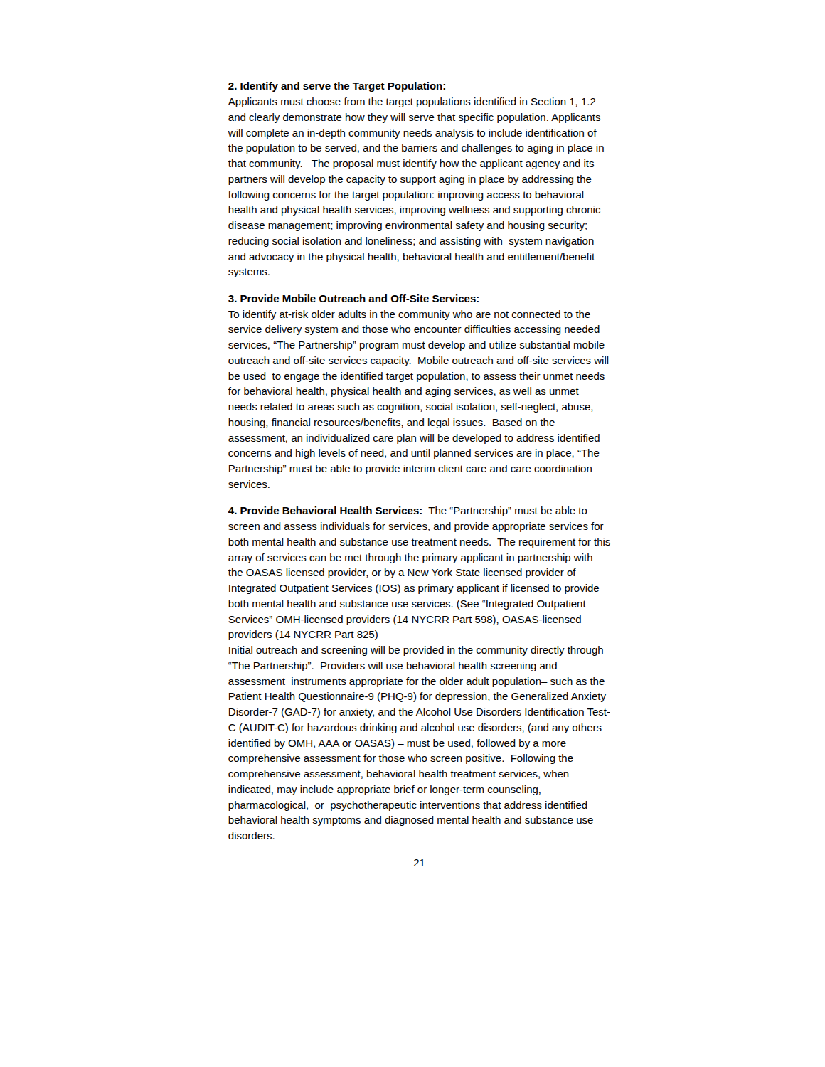2. Identify and serve the Target Population:
Applicants must choose from the target populations identified in Section 1, 1.2 and clearly demonstrate how they will serve that specific population. Applicants will complete an in-depth community needs analysis to include identification of the population to be served, and the barriers and challenges to aging in place in that community. The proposal must identify how the applicant agency and its partners will develop the capacity to support aging in place by addressing the following concerns for the target population: improving access to behavioral health and physical health services, improving wellness and supporting chronic disease management; improving environmental safety and housing security; reducing social isolation and loneliness; and assisting with system navigation and advocacy in the physical health, behavioral health and entitlement/benefit systems.
3. Provide Mobile Outreach and Off-Site Services:
To identify at-risk older adults in the community who are not connected to the service delivery system and those who encounter difficulties accessing needed services, “The Partnership” program must develop and utilize substantial mobile outreach and off-site services capacity. Mobile outreach and off-site services will be used to engage the identified target population, to assess their unmet needs for behavioral health, physical health and aging services, as well as unmet needs related to areas such as cognition, social isolation, self-neglect, abuse, housing, financial resources/benefits, and legal issues. Based on the assessment, an individualized care plan will be developed to address identified concerns and high levels of need, and until planned services are in place, “The Partnership” must be able to provide interim client care and care coordination services.
4. Provide Behavioral Health Services: The “Partnership” must be able to screen and assess individuals for services, and provide appropriate services for both mental health and substance use treatment needs. The requirement for this array of services can be met through the primary applicant in partnership with the OASAS licensed provider, or by a New York State licensed provider of Integrated Outpatient Services (IOS) as primary applicant if licensed to provide both mental health and substance use services. (See “Integrated Outpatient Services” OMH-licensed providers (14 NYCRR Part 598), OASAS-licensed providers (14 NYCRR Part 825)
Initial outreach and screening will be provided in the community directly through “The Partnership”. Providers will use behavioral health screening and assessment instruments appropriate for the older adult population– such as the Patient Health Questionnaire-9 (PHQ-9) for depression, the Generalized Anxiety Disorder-7 (GAD-7) for anxiety, and the Alcohol Use Disorders Identification Test-C (AUDIT-C) for hazardous drinking and alcohol use disorders, (and any others identified by OMH, AAA or OASAS) – must be used, followed by a more comprehensive assessment for those who screen positive. Following the comprehensive assessment, behavioral health treatment services, when indicated, may include appropriate brief or longer-term counseling, pharmacological, or psychotherapeutic interventions that address identified behavioral health symptoms and diagnosed mental health and substance use disorders.
21